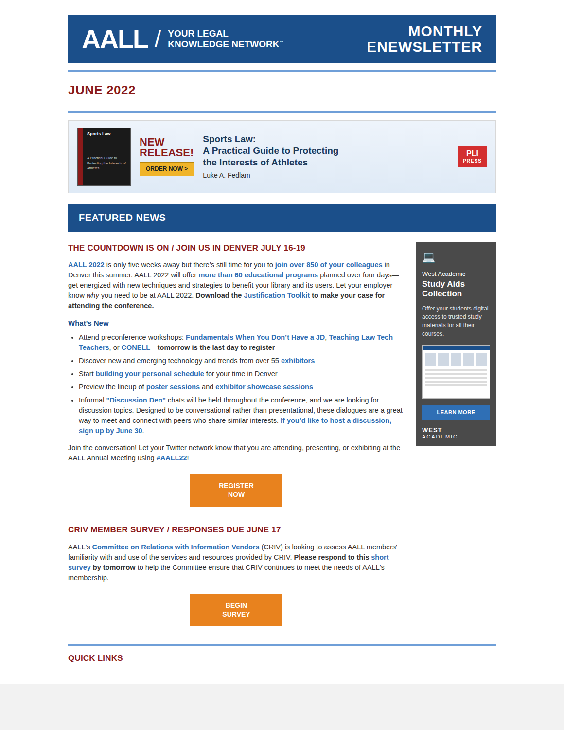AALL / Your Legal
Knowledge Network™
MONTHLY e NEWSLETTER
JUNE 2022
Sports Law
A Practical Guide to Protecting the Interests of Athletes
NEW
RELEASE!
ORDER NOW >
Sports Law:
A Practical Guide to Protecting
the Interests of Athletes Luke A. Fedlam
PLIPRESS
Featured News
The Countdown Is On / Join Us in Denver July 16-19
AALL 2022 is only five weeks away but there’s still time for you to join over 850 of your colleagues in Denver this summer. AALL 2022 will offer more than 60 educational programs planned over four days—get energized with new techniques and strategies to benefit your library and its users. Let your employer know why you need to be at AALL 2022. Download the Justification Toolkit to make your case for attending the conference.
What's New
Attend preconference workshops: Fundamentals When You Don’t Have a JD, Teaching Law Tech Teachers, or CONELL—tomorrow is the last day to register
Discover new and emerging technology and trends from over 55 exhibitors
Start building your personal schedule for your time in Denver
Preview the lineup of poster sessions and exhibitor showcase sessions
Informal "Discussion Den" chats will be held throughout the conference, and we are looking for discussion topics. Designed to be conversational rather than presentational, these dialogues are a great way to meet and connect with peers who share similar interests. If you’d like to host a discussion, sign up by June 30.
Join the conversation! Let your Twitter network know that you are attending, presenting, or exhibiting at the AALL Annual Meeting using #AALL22!
Register
Now
CRIV Member Survey / Responses Due June 17
AALL's Committee on Relations with Information Vendors (CRIV) is looking to assess AALL members' familiarity with and use of the services and resources provided by CRIV. Please respond to this short survey by tomorrow to help the Committee ensure that CRIV continues to meet the needs of AALL's membership.
Begin
Survey
💻
West Academic
Study Aids
Collection
Offer your students digital access to trusted study materials for all their courses.
Learn More
WESTACADEMIC
Quick Links